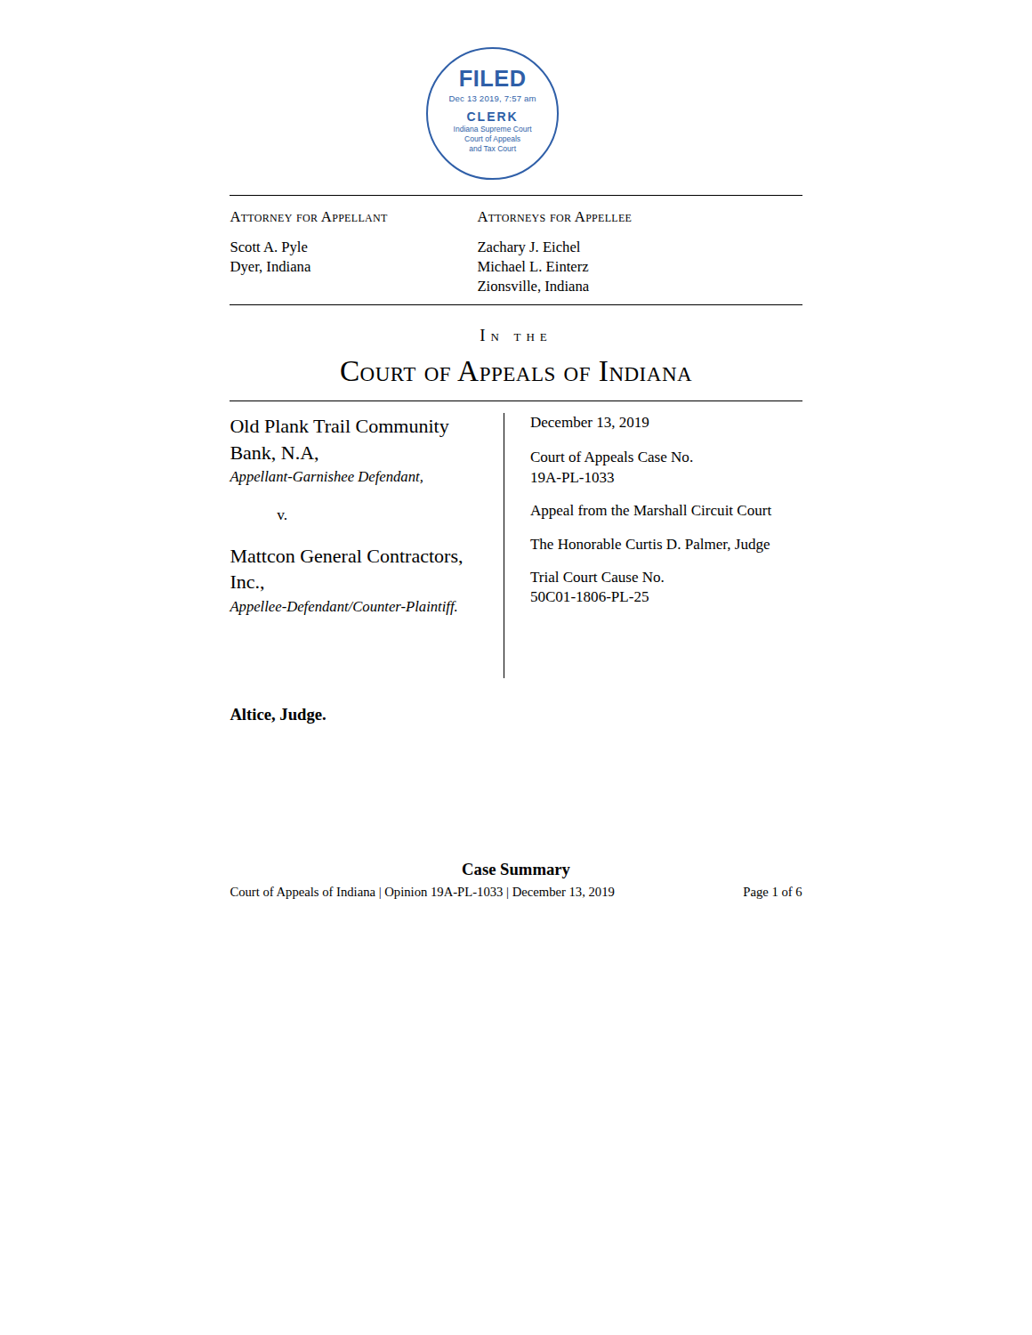FILED
Dec 13 2019, 7:57 am
CLERK
Indiana Supreme Court
Court of Appeals
and Tax Court
Attorney for Appellant
Scott A. Pyle
Dyer, Indiana
Attorneys for Appellee
Zachary J. Eichel
Michael L. Einterz
Zionsville, Indiana
In the
Court of Appeals of Indiana
Old Plank Trail Community Bank, N.A,
Appellant-Garnishee Defendant,
v.
Mattcon General Contractors, Inc.,
Appellee-Defendant/Counter-Plaintiff.
December 13, 2019
Court of Appeals Case No.
19A-PL-1033
Appeal from the Marshall Circuit Court
The Honorable Curtis D. Palmer, Judge
Trial Court Cause No.
50C01-1806-PL-25
Altice, Judge.
Case Summary
Court of Appeals of Indiana | Opinion 19A-PL-1033 | December 13, 2019 Page 1 of 6